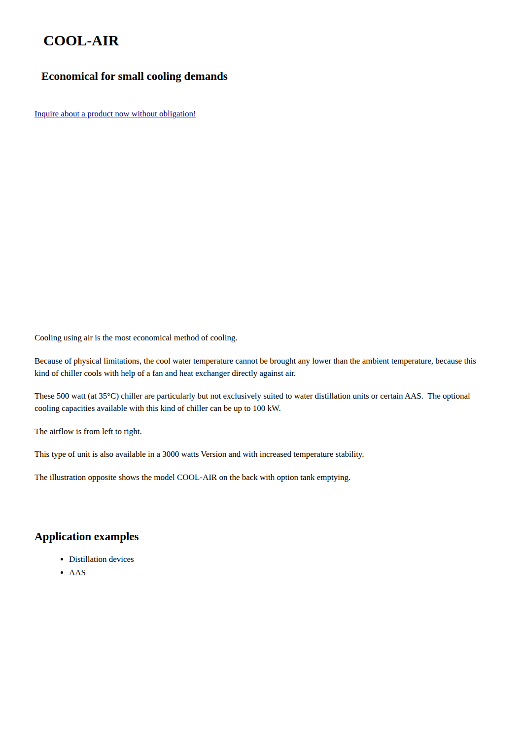COOL-AIR
Economical for small cooling demands
Inquire about a product now without obligation!
Cooling using air is the most economical method of cooling.
Because of physical limitations, the cool water temperature cannot be brought any lower than the ambient temperature, because this kind of chiller cools with help of a fan and heat exchanger directly against air.
These 500 watt (at 35°C) chiller are particularly but not exclusively suited to water distillation units or certain AAS. The optional cooling capacities available with this kind of chiller can be up to 100 kW.
The airflow is from left to right.
This type of unit is also available in a 3000 watts Version and with increased temperature stability.
The illustration opposite shows the model COOL-AIR on the back with option tank emptying.
Application examples
Distillation devices
AAS